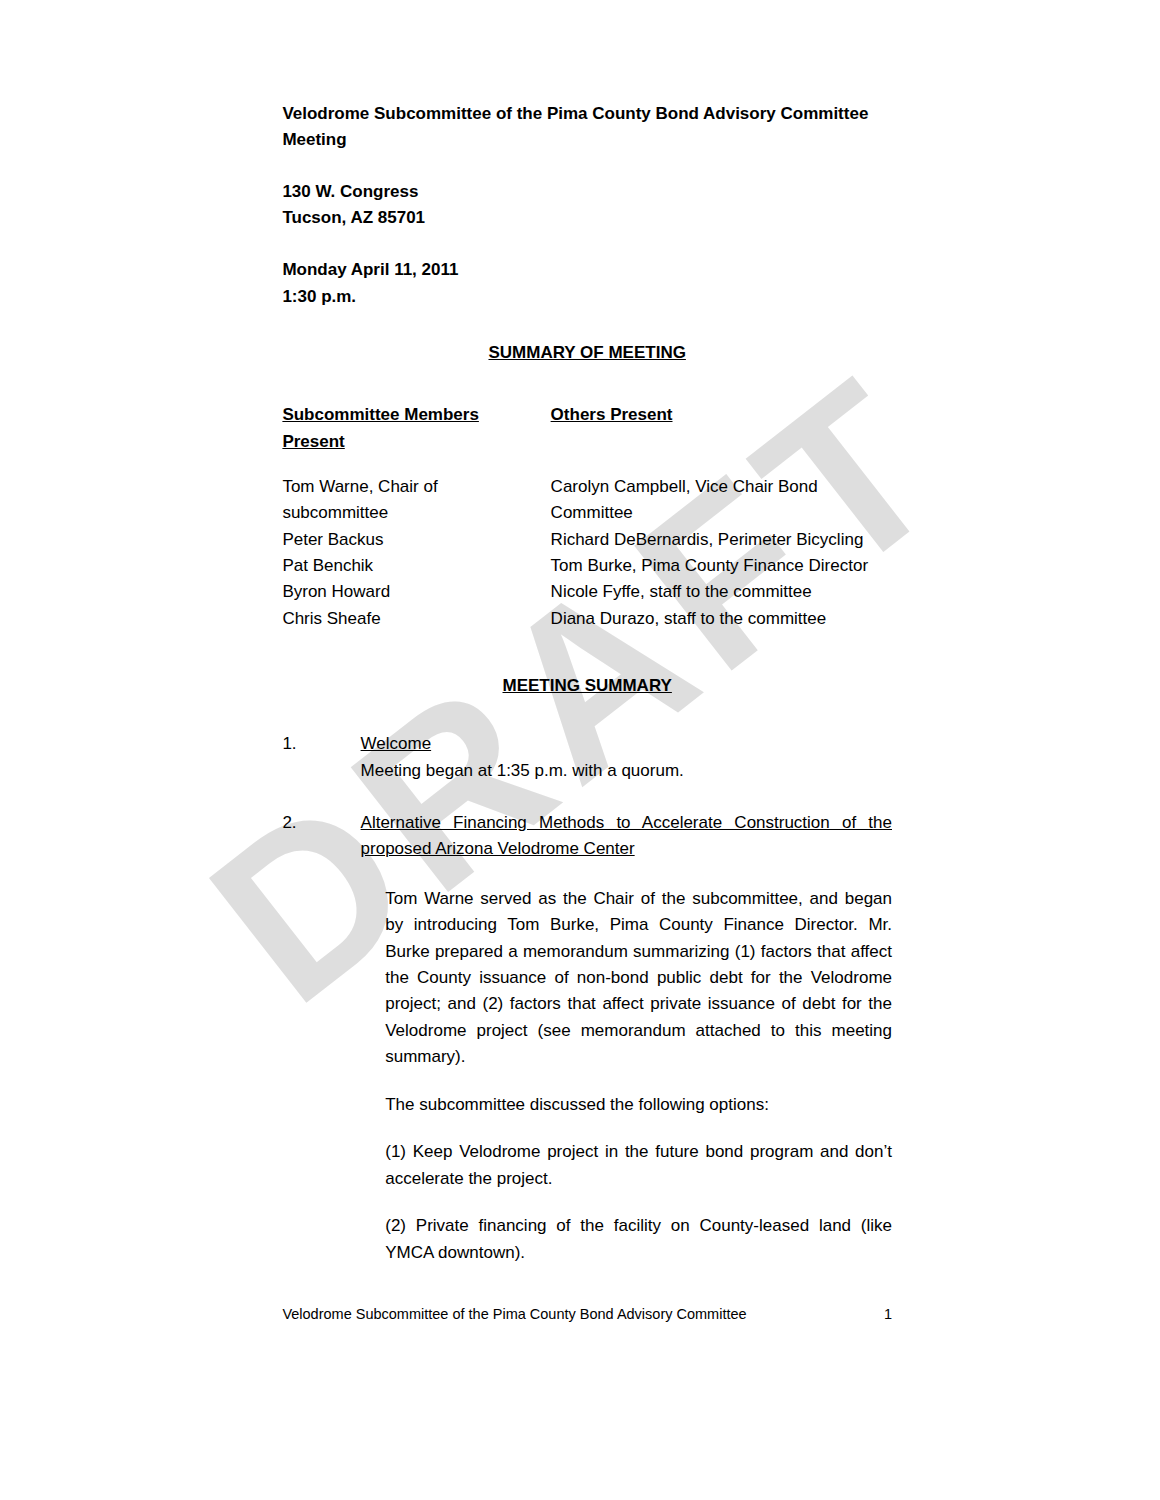DRAFT
Velodrome Subcommittee of the Pima County Bond Advisory Committee
Meeting
130 W. Congress
Tucson, AZ 85701
Monday April 11, 2011
1:30 p.m.
SUMMARY OF MEETING
| Subcommittee Members Present | Others Present |
| --- | --- |
| Tom Warne, Chair of subcommittee Peter Backus Pat Benchik Byron Howard Chris Sheafe | Carolyn Campbell, Vice Chair Bond Committee Richard DeBernardis, Perimeter Bicycling Tom Burke, Pima County Finance Director Nicole Fyffe, staff to the committee Diana Durazo, staff to the committee |
MEETING SUMMARY
1. Welcome
Meeting began at 1:35 p.m. with a quorum.
2. Alternative Financing Methods to Accelerate Construction of the proposed Arizona Velodrome Center
Tom Warne served as the Chair of the subcommittee, and began by introducing Tom Burke, Pima County Finance Director. Mr. Burke prepared a memorandum summarizing (1) factors that affect the County issuance of non-bond public debt for the Velodrome project; and (2) factors that affect private issuance of debt for the Velodrome project (see memorandum attached to this meeting summary).
The subcommittee discussed the following options:
(1) Keep Velodrome project in the future bond program and don’t accelerate the project.
(2) Private financing of the facility on County-leased land (like YMCA downtown).
Velodrome Subcommittee of the Pima County Bond Advisory Committee 1